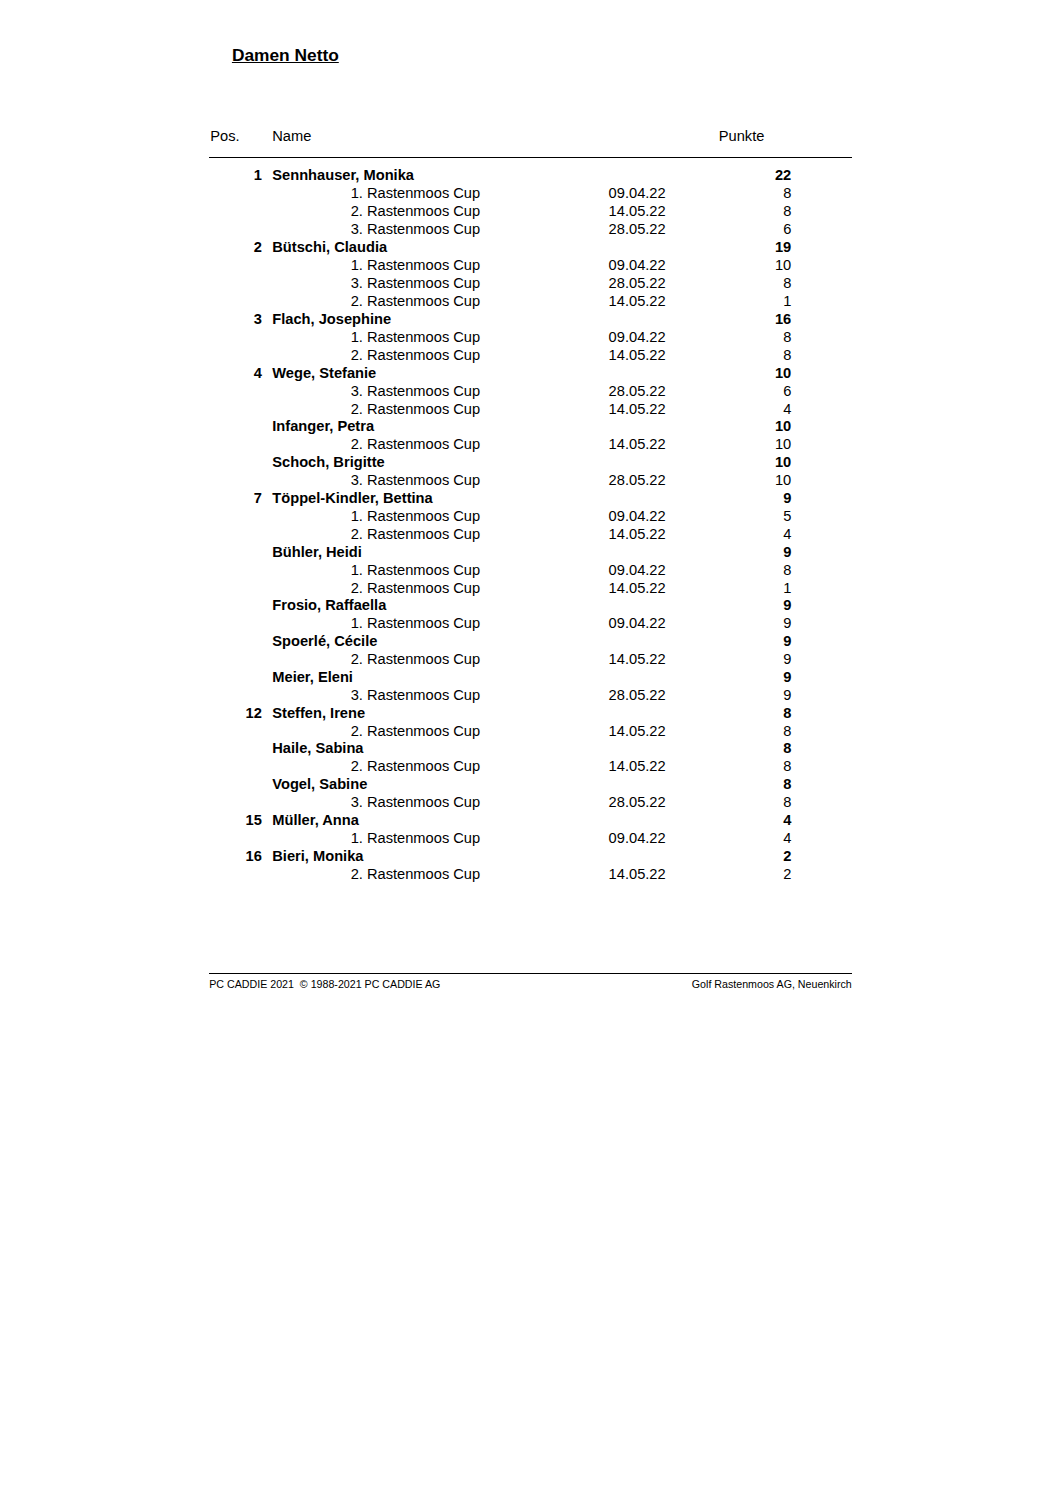Damen Netto
| Pos. | Name | | Punkte |
| --- | --- | --- | --- |
| 1 | Sennhauser, Monika | | 22 |
| | 1. Rastenmoos Cup | 09.04.22 | 8 |
| | 2. Rastenmoos Cup | 14.05.22 | 8 |
| | 3. Rastenmoos Cup | 28.05.22 | 6 |
| 2 | Bütschi, Claudia | | 19 |
| | 1. Rastenmoos Cup | 09.04.22 | 10 |
| | 3. Rastenmoos Cup | 28.05.22 | 8 |
| | 2. Rastenmoos Cup | 14.05.22 | 1 |
| 3 | Flach, Josephine | | 16 |
| | 1. Rastenmoos Cup | 09.04.22 | 8 |
| | 2. Rastenmoos Cup | 14.05.22 | 8 |
| 4 | Wege, Stefanie | | 10 |
| | 3. Rastenmoos Cup | 28.05.22 | 6 |
| | 2. Rastenmoos Cup | 14.05.22 | 4 |
| | Infanger, Petra | | 10 |
| | 2. Rastenmoos Cup | 14.05.22 | 10 |
| | Schoch, Brigitte | | 10 |
| | 3. Rastenmoos Cup | 28.05.22 | 10 |
| 7 | Töppel-Kindler, Bettina | | 9 |
| | 1. Rastenmoos Cup | 09.04.22 | 5 |
| | 2. Rastenmoos Cup | 14.05.22 | 4 |
| | Bühler, Heidi | | 9 |
| | 1. Rastenmoos Cup | 09.04.22 | 8 |
| | 2. Rastenmoos Cup | 14.05.22 | 1 |
| | Frosio, Raffaella | | 9 |
| | 1. Rastenmoos Cup | 09.04.22 | 9 |
| | Spoerlé, Cécile | | 9 |
| | 2. Rastenmoos Cup | 14.05.22 | 9 |
| | Meier, Eleni | | 9 |
| | 3. Rastenmoos Cup | 28.05.22 | 9 |
| 12 | Steffen, Irene | | 8 |
| | 2. Rastenmoos Cup | 14.05.22 | 8 |
| | Haile, Sabina | | 8 |
| | 2. Rastenmoos Cup | 14.05.22 | 8 |
| | Vogel, Sabine | | 8 |
| | 3. Rastenmoos Cup | 28.05.22 | 8 |
| 15 | Müller, Anna | | 4 |
| | 1. Rastenmoos Cup | 09.04.22 | 4 |
| 16 | Bieri, Monika | | 2 |
| | 2. Rastenmoos Cup | 14.05.22 | 2 |
PC CADDIE 2021 © 1988-2021 PC CADDIE AG Golf Rastenmoos AG, Neuenkirch